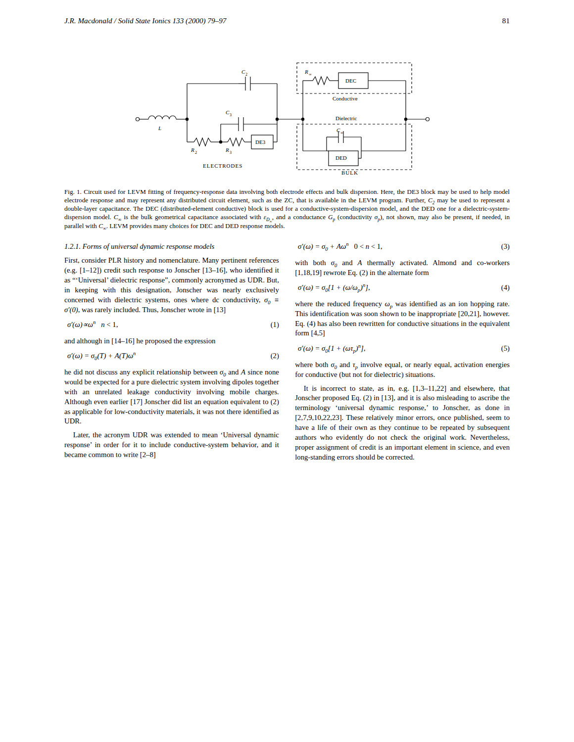J.R. Macdonald / Solid State Ionics 133 (2000) 79–97 81
C2 L C3 R2 R3 DE3 R∞ DEC Conductive C∞ DED Dielectric ELECTRODES BULK
Fig. 1. Circuit used for LEVM fitting of frequency-response data involving both electrode effects and bulk dispersion. Here, the DE3 block may be used to help model electrode response and may represent any distributed circuit element, such as the ZC, that is available in the LEVM program. Further, C2 may be used to represent a double-layer capacitance. The DEC (distributed-element conductive) block is used for a conductive-system-dispersion model, and the DED one for a dielectric-system-dispersion model. C∞ is the bulk geometrical capacitance associated with εD∞, and a conductance Gp (conductivity σp), not shown, may also be present, if needed, in parallel with C∞. LEVM provides many choices for DEC and DED response models.
1.2.1. Forms of universal dynamic response models
First, consider PLR history and nomenclature. Many pertinent references (e.g. [1–12]) credit such response to Jonscher [13–16], who identified it as “‘Universal’ dielectric response”, commonly acronymed as UDR. But, in keeping with this designation, Jonscher was nearly exclusively concerned with dielectric systems, ones where dc conductivity, σ0 ≡ σ′(0), was rarely included. Thus, Jonscher wrote in [13]
σ′(ω)∝ωn n < 1, (1)
and although in [14–16] he proposed the expression
σ′(ω) = σ0(T) + A(T)ωn (2)
he did not discuss any explicit relationship between σ0 and A since none would be expected for a pure dielectric system involving dipoles together with an unrelated leakage conductivity involving mobile charges. Although even earlier [17] Jonscher did list an equation equivalent to (2) as applicable for low-conductivity materials, it was not there identified as UDR.
Later, the acronym UDR was extended to mean ‘Universal dynamic response’ in order for it to include conductive-system behavior, and it became common to write [2–8]
σ′(ω) = σ0 + Aωn 0 < n < 1, (3)
with both σ0 and A thermally activated. Almond and co-workers [1,18,19] rewrote Eq. (2) in the alternate form
σ′(ω) = σ0[1 + (ω/ωp)n], (4)
where the reduced frequency ωp was identified as an ion hopping rate. This identification was soon shown to be inappropriate [20,21], however. Eq. (4) has also been rewritten for conductive situations in the equivalent form [4,5]
σ′(ω) = σ0[1 + (ωτp)n], (5)
where both σ0 and τp involve equal, or nearly equal, activation energies for conductive (but not for dielectric) situations.
It is incorrect to state, as in, e.g. [1,3–11,22] and elsewhere, that Jonscher proposed Eq. (2) in [13], and it is also misleading to ascribe the terminology ‘universal dynamic response,’ to Jonscher, as done in [2,7,9,10,22,23]. These relatively minor errors, once published, seem to have a life of their own as they continue to be repeated by subsequent authors who evidently do not check the original work. Nevertheless, proper assignment of credit is an important element in science, and even long-standing errors should be corrected.